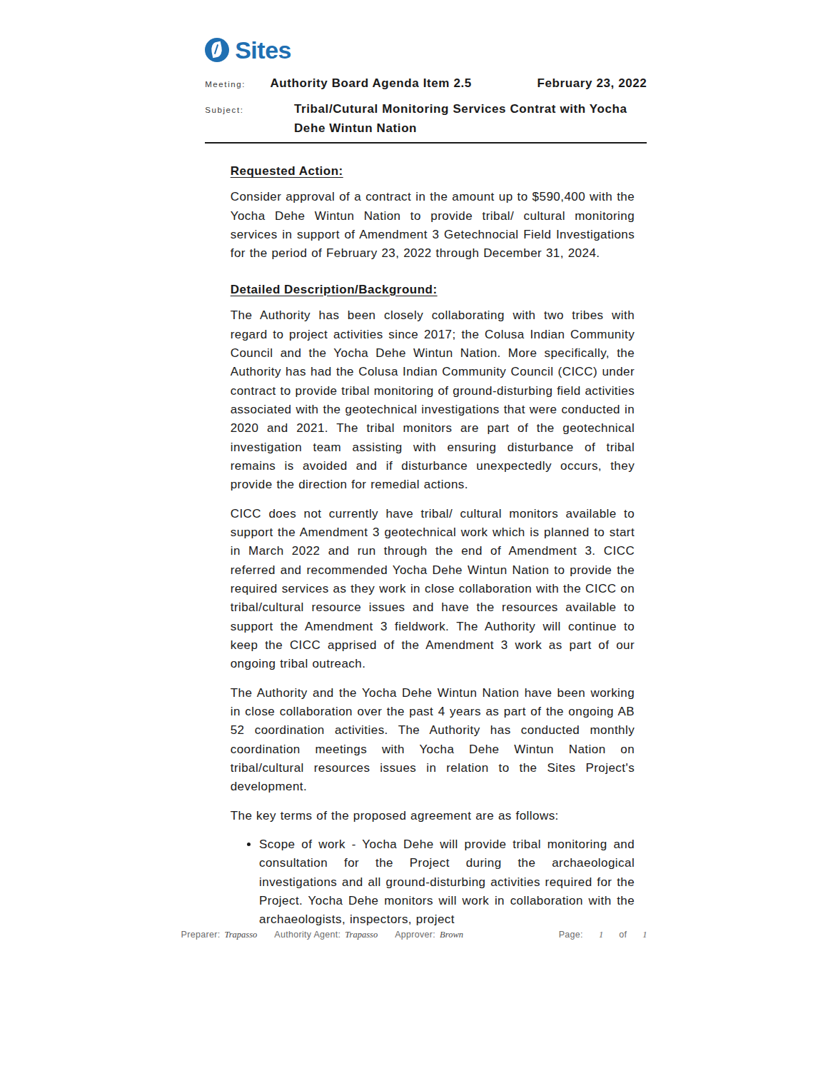Sites
Meeting:
Authority Board Agenda Item 2.5 February 23, 2022
Subject:
Tribal/Cutural Monitoring Services Contrat with Yocha Dehe Wintun Nation
Requested Action:
Consider approval of a contract in the amount up to $590,400 with the Yocha Dehe Wintun Nation to provide tribal/ cultural monitoring services in support of Amendment 3 Getechnocial Field Investigations for the period of February 23, 2022 through December 31, 2024.
Detailed Description/Background:
The Authority has been closely collaborating with two tribes with regard to project activities since 2017; the Colusa Indian Community Council and the Yocha Dehe Wintun Nation. More specifically, the Authority has had the Colusa Indian Community Council (CICC) under contract to provide tribal monitoring of ground-disturbing field activities associated with the geotechnical investigations that were conducted in 2020 and 2021. The tribal monitors are part of the geotechnical investigation team assisting with ensuring disturbance of tribal remains is avoided and if disturbance unexpectedly occurs, they provide the direction for remedial actions.
CICC does not currently have tribal/ cultural monitors available to support the Amendment 3 geotechnical work which is planned to start in March 2022 and run through the end of Amendment 3. CICC referred and recommended Yocha Dehe Wintun Nation to provide the required services as they work in close collaboration with the CICC on tribal/cultural resource issues and have the resources available to support the Amendment 3 fieldwork. The Authority will continue to keep the CICC apprised of the Amendment 3 work as part of our ongoing tribal outreach.
The Authority and the Yocha Dehe Wintun Nation have been working in close collaboration over the past 4 years as part of the ongoing AB 52 coordination activities. The Authority has conducted monthly coordination meetings with Yocha Dehe Wintun Nation on tribal/cultural resources issues in relation to the Sites Project's development.
The key terms of the proposed agreement are as follows:
Scope of work - Yocha Dehe will provide tribal monitoring and consultation for the Project during the archaeological investigations and all ground-disturbing activities required for the Project. Yocha Dehe monitors will work in collaboration with the archaeologists, inspectors, project
Preparer: Trapasso Authority Agent: Trapasso Approver: Brown Page: 1 of 1